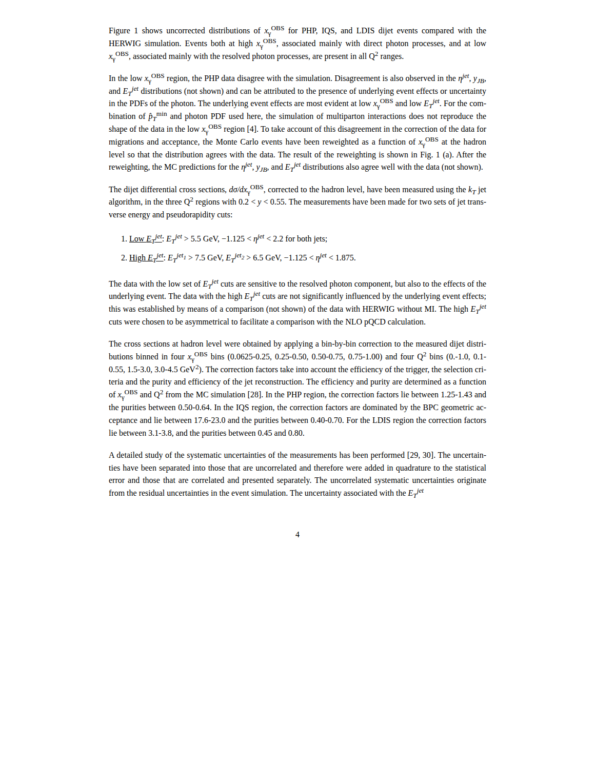Figure 1 shows uncorrected distributions of xγOBS for PHP, IQS, and LDIS dijet events compared with the HERWIG simulation. Events both at high xγOBS, associated mainly with direct photon processes, and at low xγOBS, associated mainly with the resolved photon processes, are present in all Q2 ranges.
In the low xγOBS region, the PHP data disagree with the simulation. Disagreement is also observed in the ηjet, yJB, and ETjet distributions (not shown) and can be attributed to the presence of underlying event effects or uncertainty in the PDFs of the photon. The underlying event effects are most evident at low xγOBS and low ETjet. For the combination of p̂Tmin and photon PDF used here, the simulation of multiparton interactions does not reproduce the shape of the data in the low xγOBS region [4]. To take account of this disagreement in the correction of the data for migrations and acceptance, the Monte Carlo events have been reweighted as a function of xγOBS at the hadron level so that the distribution agrees with the data. The result of the reweighting is shown in Fig. 1 (a). After the reweighting, the MC predictions for the ηjet, yJB, and ETjet distributions also agree well with the data (not shown).
The dijet differential cross sections, dσ/dxγOBS, corrected to the hadron level, have been measured using the kT jet algorithm, in the three Q2 regions with 0.2 < y < 0.55. The measurements have been made for two sets of jet transverse energy and pseudorapidity cuts:
Low ETjet: ETjet > 5.5 GeV, −1.125 < ηjet < 2.2 for both jets;
High ETjet: ETjet1 > 7.5 GeV, ETjet2 > 6.5 GeV, −1.125 < ηjet < 1.875.
The data with the low set of ETjet cuts are sensitive to the resolved photon component, but also to the effects of the underlying event. The data with the high ETjet cuts are not significantly influenced by the underlying event effects; this was established by means of a comparison (not shown) of the data with HERWIG without MI. The high ETjet cuts were chosen to be asymmetrical to facilitate a comparison with the NLO pQCD calculation.
The cross sections at hadron level were obtained by applying a bin-by-bin correction to the measured dijet distributions binned in four xγOBS bins (0.0625-0.25, 0.25-0.50, 0.50-0.75, 0.75-1.00) and four Q2 bins (0.-1.0, 0.1-0.55, 1.5-3.0, 3.0-4.5 GeV2). The correction factors take into account the efficiency of the trigger, the selection criteria and the purity and efficiency of the jet reconstruction. The efficiency and purity are determined as a function of xγOBS and Q2 from the MC simulation [28]. In the PHP region, the correction factors lie between 1.25-1.43 and the purities between 0.50-0.64. In the IQS region, the correction factors are dominated by the BPC geometric acceptance and lie between 17.6-23.0 and the purities between 0.40-0.70. For the LDIS region the correction factors lie between 3.1-3.8, and the purities between 0.45 and 0.80.
A detailed study of the systematic uncertainties of the measurements has been performed [29, 30]. The uncertainties have been separated into those that are uncorrelated and therefore were added in quadrature to the statistical error and those that are correlated and presented separately. The uncorrelated systematic uncertainties originate from the residual uncertainties in the event simulation. The uncertainty associated with the ETjet
4